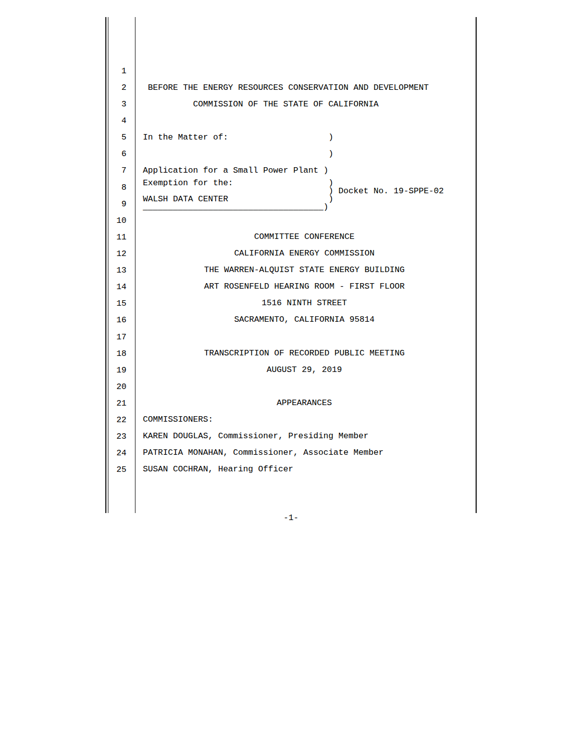1
2
3
4
5
6
7
8
9
10
11
12
13
14
15
16
17
18
19
20
21
22
23
24
25
BEFORE THE ENERGY RESOURCES CONSERVATION AND DEVELOPMENT
COMMISSION OF THE STATE OF CALIFORNIA
In the Matter of: )
)
Application for a Small Power Plant )
Exemption for the: )
) Docket No. 19-SPPE-02
WALSH DATA CENTER )
____________________________________)
COMMITTEE CONFERENCE
CALIFORNIA ENERGY COMMISSION
THE WARREN-ALQUIST STATE ENERGY BUILDING
ART ROSENFELD HEARING ROOM - FIRST FLOOR
1516 NINTH STREET
SACRAMENTO, CALIFORNIA 95814
TRANSCRIPTION OF RECORDED PUBLIC MEETING
AUGUST 29, 2019
APPEARANCES
COMMISSIONERS:
KAREN DOUGLAS, Commissioner, Presiding Member
PATRICIA MONAHAN, Commissioner, Associate Member
SUSAN COCHRAN, Hearing Officer
-1-